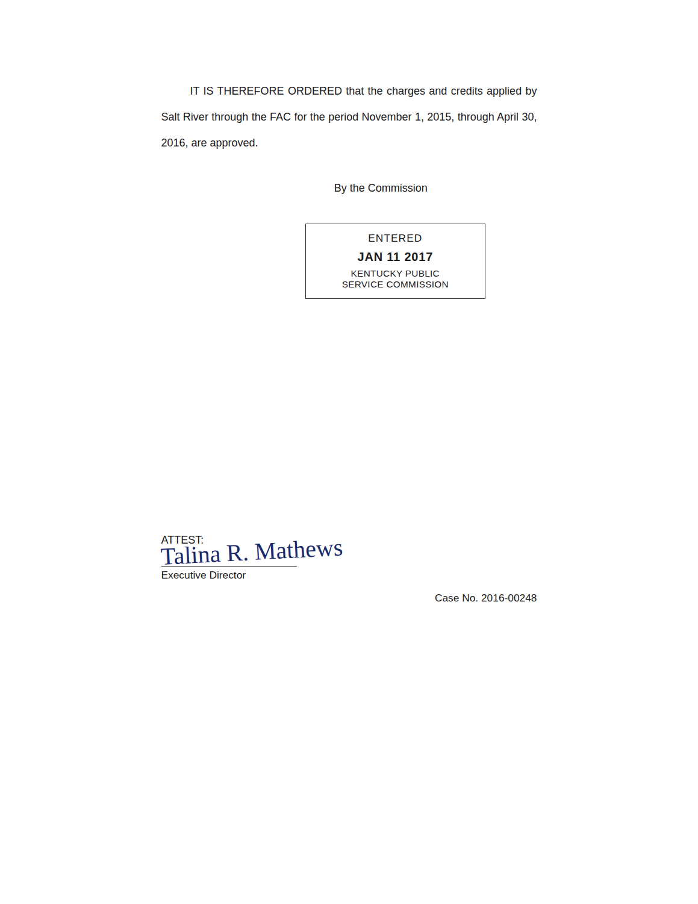IT IS THEREFORE ORDERED that the charges and credits applied by Salt River through the FAC for the period November 1, 2015, through April 30, 2016, are approved.
By the Commission
ENTERED
JAN 11 2017
KENTUCKY PUBLIC
SERVICE COMMISSION
ATTEST:
Talina R. Mathews
Executive Director
Case No. 2016-00248